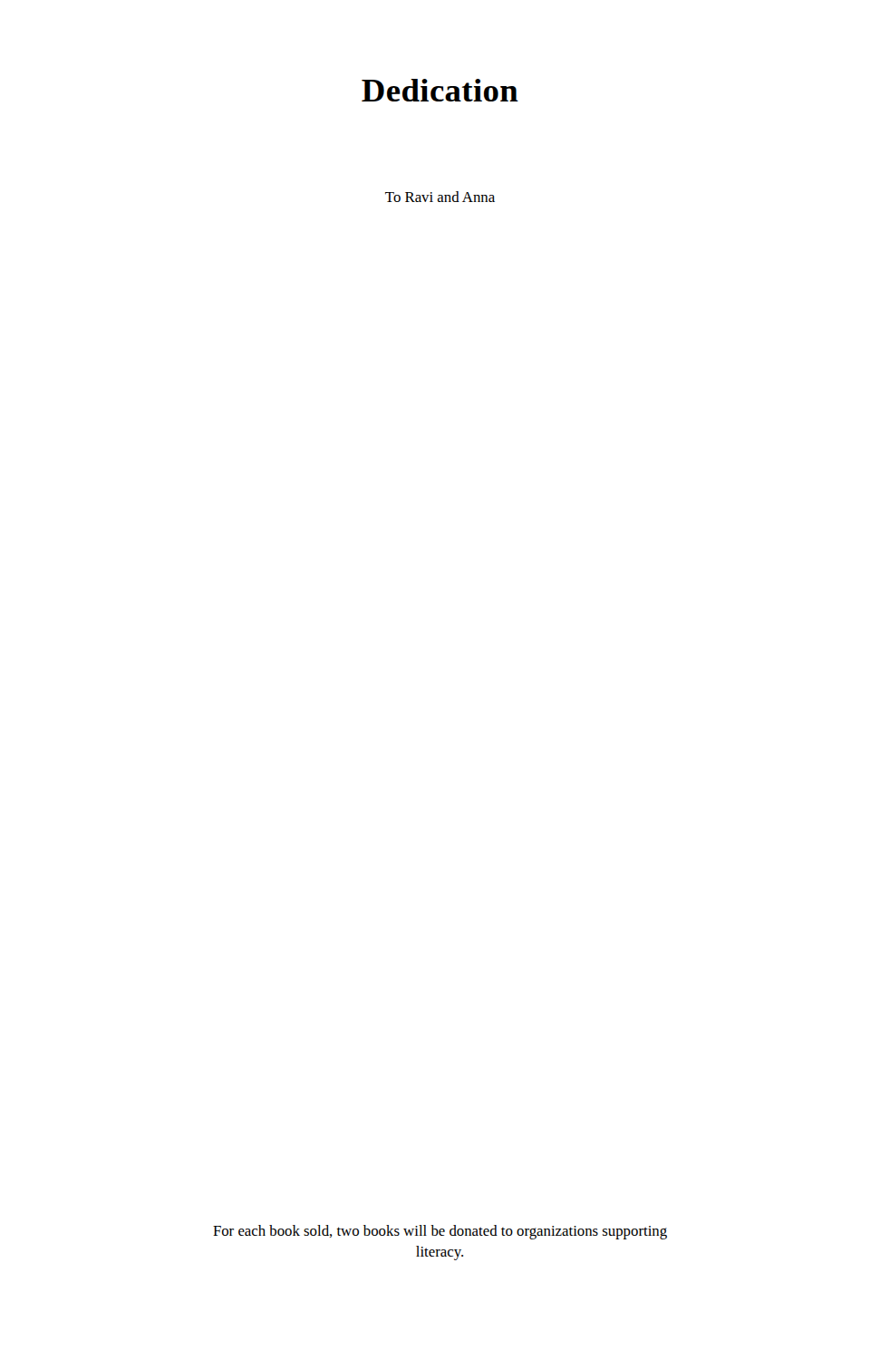Dedication
To Ravi and Anna
For each book sold, two books will be donated to organizations supporting literacy.